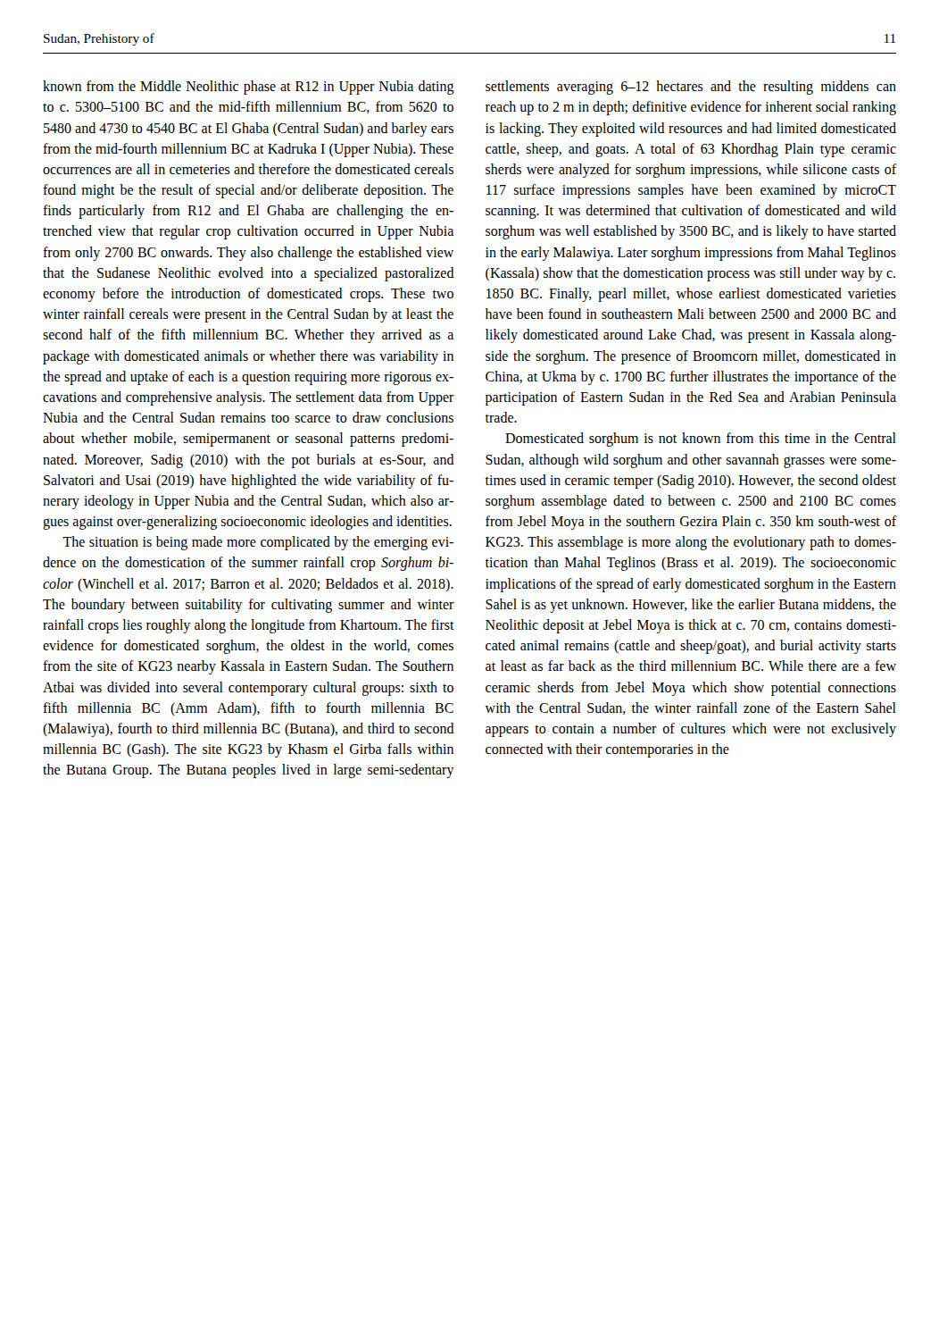Sudan, Prehistory of 11
known from the Middle Neolithic phase at R12 in Upper Nubia dating to c. 5300–5100 BC and the mid-fifth millennium BC, from 5620 to 5480 and 4730 to 4540 BC at El Ghaba (Central Sudan) and barley ears from the mid-fourth millennium BC at Kadruka I (Upper Nubia). These occurrences are all in cemeteries and therefore the domesticated cereals found might be the result of special and/or deliberate deposition. The finds particularly from R12 and El Ghaba are challenging the entrenched view that regular crop cultivation occurred in Upper Nubia from only 2700 BC onwards. They also challenge the established view that the Sudanese Neolithic evolved into a specialized pastoralized economy before the introduction of domesticated crops. These two winter rainfall cereals were present in the Central Sudan by at least the second half of the fifth millennium BC. Whether they arrived as a package with domesticated animals or whether there was variability in the spread and uptake of each is a question requiring more rigorous excavations and comprehensive analysis. The settlement data from Upper Nubia and the Central Sudan remains too scarce to draw conclusions about whether mobile, semipermanent or seasonal patterns predominated. Moreover, Sadig (2010) with the pot burials at es-Sour, and Salvatori and Usai (2019) have highlighted the wide variability of funerary ideology in Upper Nubia and the Central Sudan, which also argues against over-generalizing socioeconomic ideologies and identities.
The situation is being made more complicated by the emerging evidence on the domestication of the summer rainfall crop Sorghum bicolor (Winchell et al. 2017; Barron et al. 2020; Beldados et al. 2018). The boundary between suitability for cultivating summer and winter rainfall crops lies roughly along the longitude from Khartoum. The first evidence for domesticated sorghum, the oldest in the world, comes from the site of KG23 nearby Kassala in Eastern Sudan. The Southern Atbai was divided into several contemporary cultural groups: sixth to fifth millennia BC (Amm Adam), fifth to fourth millennia BC (Malawiya), fourth to third millennia BC (Butana), and third to second millennia BC (Gash). The site KG23 by Khasm el Girba falls within the Butana Group. The Butana peoples lived in large semi-sedentary settlements averaging 6–12 hectares and the resulting middens can reach up to 2 m in depth; definitive evidence for inherent social ranking is lacking. They exploited wild resources and had limited domesticated cattle, sheep, and goats. A total of 63 Khordhag Plain type ceramic sherds were analyzed for sorghum impressions, while silicone casts of 117 surface impressions samples have been examined by microCT scanning. It was determined that cultivation of domesticated and wild sorghum was well established by 3500 BC, and is likely to have started in the early Malawiya. Later sorghum impressions from Mahal Teglinos (Kassala) show that the domestication process was still under way by c. 1850 BC. Finally, pearl millet, whose earliest domesticated varieties have been found in southeastern Mali between 2500 and 2000 BC and likely domesticated around Lake Chad, was present in Kassala alongside the sorghum. The presence of Broomcorn millet, domesticated in China, at Ukma by c. 1700 BC further illustrates the importance of the participation of Eastern Sudan in the Red Sea and Arabian Peninsula trade.
Domesticated sorghum is not known from this time in the Central Sudan, although wild sorghum and other savannah grasses were sometimes used in ceramic temper (Sadig 2010). However, the second oldest sorghum assemblage dated to between c. 2500 and 2100 BC comes from Jebel Moya in the southern Gezira Plain c. 350 km south-west of KG23. This assemblage is more along the evolutionary path to domestication than Mahal Teglinos (Brass et al. 2019). The socioeconomic implications of the spread of early domesticated sorghum in the Eastern Sahel is as yet unknown. However, like the earlier Butana middens, the Neolithic deposit at Jebel Moya is thick at c. 70 cm, contains domesticated animal remains (cattle and sheep/goat), and burial activity starts at least as far back as the third millennium BC. While there are a few ceramic sherds from Jebel Moya which show potential connections with the Central Sudan, the winter rainfall zone of the Eastern Sahel appears to contain a number of cultures which were not exclusively connected with their contemporaries in the